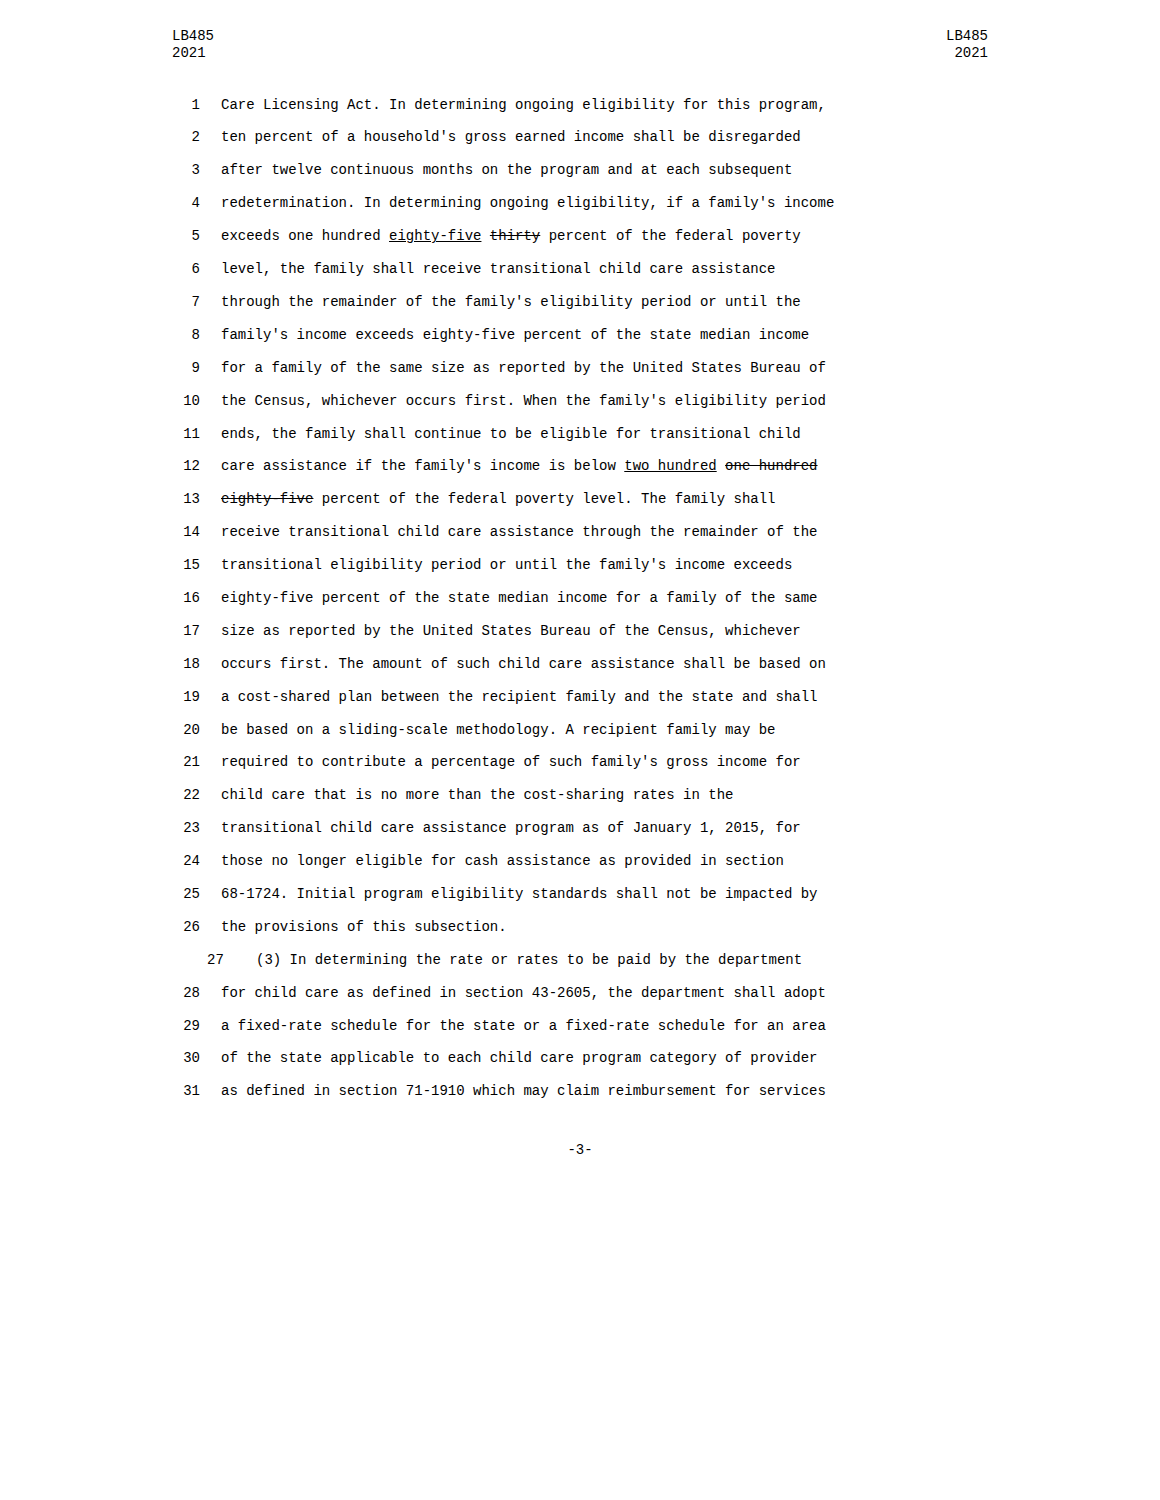LB485
2021
LB485
2021
Care Licensing Act. In determining ongoing eligibility for this program,
ten percent of a household's gross earned income shall be disregarded
after twelve continuous months on the program and at each subsequent
redetermination. In determining ongoing eligibility, if a family's income
exceeds one hundred eighty-five thirty percent of the federal poverty
level, the family shall receive transitional child care assistance
through the remainder of the family's eligibility period or until the
family's income exceeds eighty-five percent of the state median income
for a family of the same size as reported by the United States Bureau of
the Census, whichever occurs first. When the family's eligibility period
ends, the family shall continue to be eligible for transitional child
care assistance if the family's income is below two hundred one hundred
eighty-five percent of the federal poverty level. The family shall
receive transitional child care assistance through the remainder of the
transitional eligibility period or until the family's income exceeds
eighty-five percent of the state median income for a family of the same
size as reported by the United States Bureau of the Census, whichever
occurs first. The amount of such child care assistance shall be based on
a cost-shared plan between the recipient family and the state and shall
be based on a sliding-scale methodology. A recipient family may be
required to contribute a percentage of such family's gross income for
child care that is no more than the cost-sharing rates in the
transitional child care assistance program as of January 1, 2015, for
those no longer eligible for cash assistance as provided in section
68-1724. Initial program eligibility standards shall not be impacted by
the provisions of this subsection.
(3) In determining the rate or rates to be paid by the department
for child care as defined in section 43-2605, the department shall adopt
a fixed-rate schedule for the state or a fixed-rate schedule for an area
of the state applicable to each child care program category of provider
as defined in section 71-1910 which may claim reimbursement for services
-3-